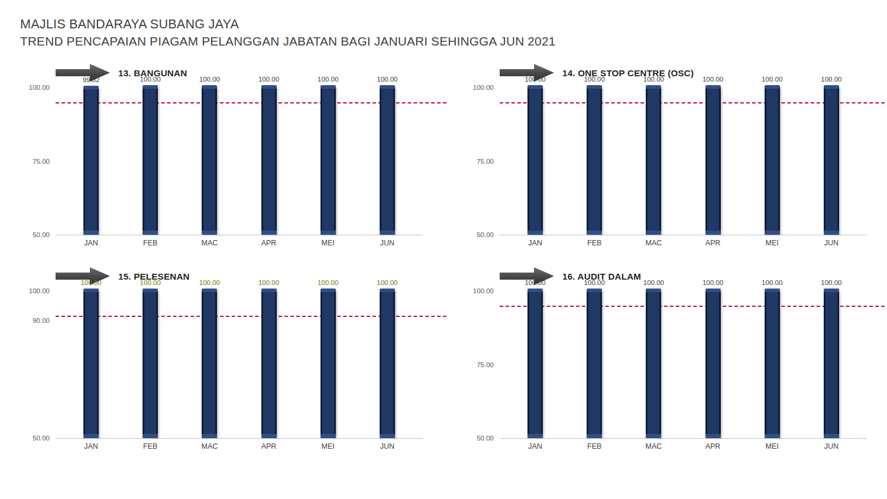MAJLIS BANDARAYA SUBANG JAYA
TREND PENCAPAIAN PIAGAM PELANGGAN JABATAN BAGI JANUARI SEHINGGA JUN 2021
13. BANGUNAN
100.00 75.00 50.00
99.82
100.00
100.00
100.00
100.00
100.00
JAN FEB MAC APR MEI JUN
14. ONE STOP CENTRE (OSC)
100.00 75.00 50.00
100.00
100.00
100.00
100.00
100.00
100.00
JAN FEB MAC APR MEI JUN
15. PELESENAN
100.00 90.00 50.00
100.00
100.00
100.00
100.00
100.00
100.00
JAN FEB MAC APR MEI JUN
16. AUDIT DALAM
100.00 75.00 50.00
100.00
100.00
100.00
100.00
100.00
100.00
JAN FEB MAC APR MEI JUN